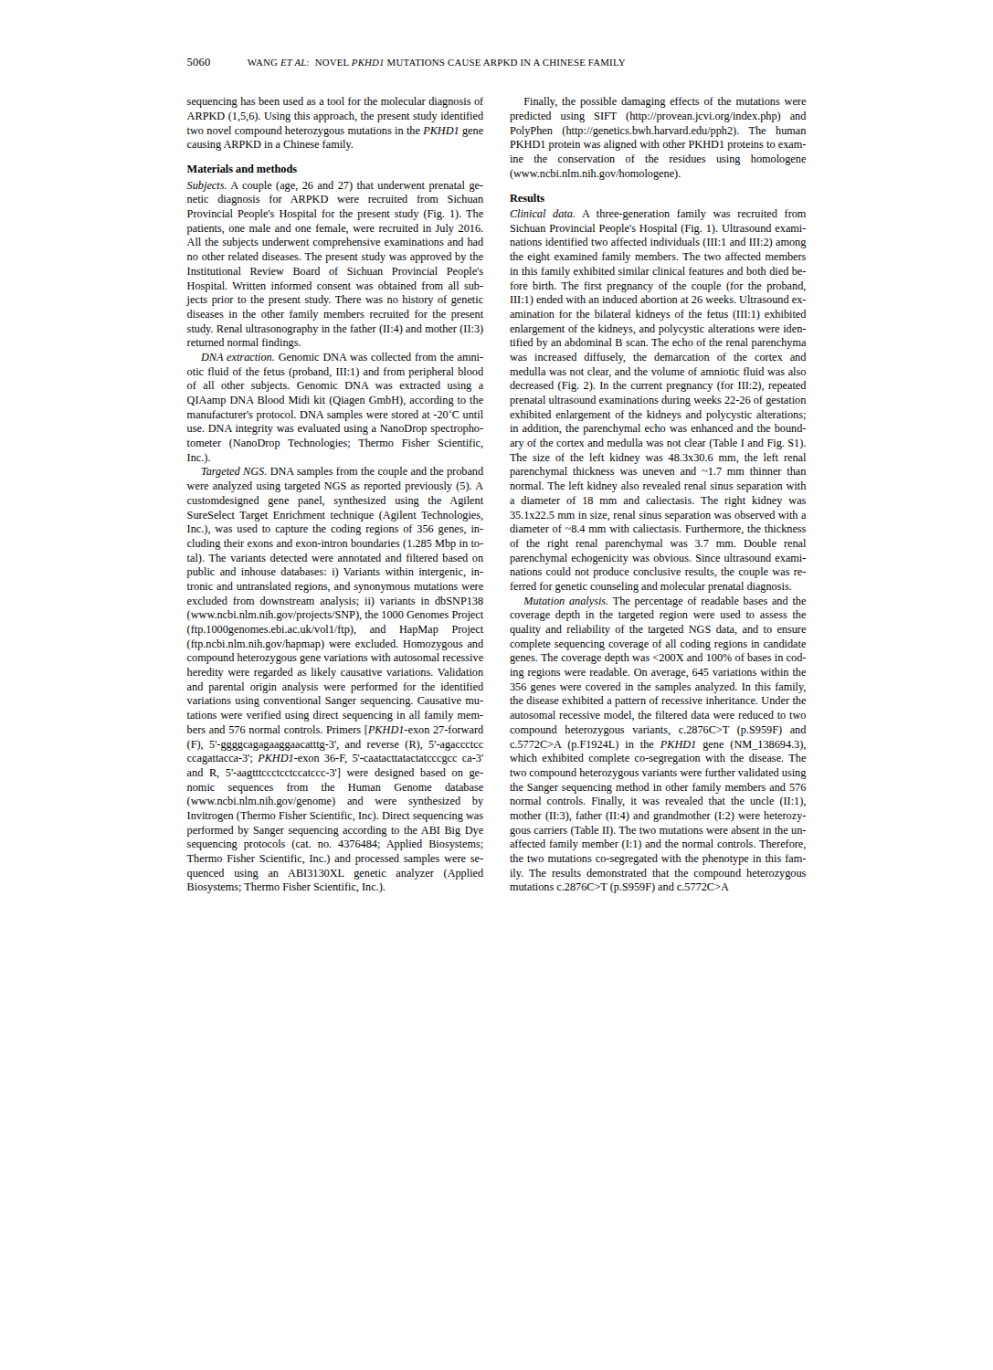5060 WANG et al: NOVEL PKHD1 MUTATIONS CAUSE ARPKD IN A CHINESE FAMILY
sequencing has been used as a tool for the molecular diagnosis of ARPKD (1,5,6). Using this approach, the present study identified two novel compound heterozygous mutations in the PKHD1 gene causing ARPKD in a Chinese family.
Materials and methods
Subjects. A couple (age, 26 and 27) that underwent prenatal genetic diagnosis for ARPKD were recruited from Sichuan Provincial People's Hospital for the present study (Fig. 1). The patients, one male and one female, were recruited in July 2016. All the subjects underwent comprehensive examinations and had no other related diseases. The present study was approved by the Institutional Review Board of Sichuan Provincial People's Hospital. Written informed consent was obtained from all subjects prior to the present study. There was no history of genetic diseases in the other family members recruited for the present study. Renal ultrasonography in the father (II:4) and mother (II:3) returned normal findings.
DNA extraction. Genomic DNA was collected from the amniotic fluid of the fetus (proband, III:1) and from peripheral blood of all other subjects. Genomic DNA was extracted using a QIAamp DNA Blood Midi kit (Qiagen GmbH), according to the manufacturer's protocol. DNA samples were stored at -20˚C until use. DNA integrity was evaluated using a NanoDrop spectrophotometer (NanoDrop Technologies; Thermo Fisher Scientific, Inc.).
Targeted NGS. DNA samples from the couple and the proband were analyzed using targeted NGS as reported previously (5). A customdesigned gene panel, synthesized using the Agilent SureSelect Target Enrichment technique (Agilent Technologies, Inc.), was used to capture the coding regions of 356 genes, including their exons and exon-intron boundaries (1.285 Mbp in total). The variants detected were annotated and filtered based on public and inhouse databases: i) Variants within intergenic, intronic and untranslated regions, and synonymous mutations were excluded from downstream analysis; ii) variants in dbSNP138 (www.ncbi.nlm.nih.gov/projects/SNP), the 1000 Genomes Project (ftp.1000genomes.ebi.ac.uk/vol1/ftp), and HapMap Project (ftp.ncbi.nlm.nih.gov/hapmap) were excluded. Homozygous and compound heterozygous gene variations with autosomal recessive heredity were regarded as likely causative variations. Validation and parental origin analysis were performed for the identified variations using conventional Sanger sequencing. Causative mutations were verified using direct sequencing in all family members and 576 normal controls. Primers [PKHD1-exon 27-forward (F), 5'-ggggcagagaaggaacatttg-3', and reverse (R), 5'-agaccctcc ccagattacca-3'; PKHD1-exon 36-F, 5'-caatacttatactatcccgcc ca-3' and R, 5'-aagtttccctcctccatccc-3'] were designed based on genomic sequences from the Human Genome database (www.ncbi.nlm.nih.gov/genome) and were synthesized by Invitrogen (Thermo Fisher Scientific, Inc). Direct sequencing was performed by Sanger sequencing according to the ABI Big Dye sequencing protocols (cat. no. 4376484; Applied Biosystems; Thermo Fisher Scientific, Inc.) and processed samples were sequenced using an ABI3130XL genetic analyzer (Applied Biosystems; Thermo Fisher Scientific, Inc.).
Finally, the possible damaging effects of the mutations were predicted using SIFT (http://provean.jcvi.org/index.php) and PolyPhen (http://genetics.bwh.harvard.edu/pph2). The human PKHD1 protein was aligned with other PKHD1 proteins to examine the conservation of the residues using homologene (www.ncbi.nlm.nih.gov/homologene).
Results
Clinical data. A three-generation family was recruited from Sichuan Provincial People's Hospital (Fig. 1). Ultrasound examinations identified two affected individuals (III:1 and III:2) among the eight examined family members. The two affected members in this family exhibited similar clinical features and both died before birth. The first pregnancy of the couple (for the proband, III:1) ended with an induced abortion at 26 weeks. Ultrasound examination for the bilateral kidneys of the fetus (III:1) exhibited enlargement of the kidneys, and polycystic alterations were identified by an abdominal B scan. The echo of the renal parenchyma was increased diffusely, the demarcation of the cortex and medulla was not clear, and the volume of amniotic fluid was also decreased (Fig. 2). In the current pregnancy (for III:2), repeated prenatal ultrasound examinations during weeks 22-26 of gestation exhibited enlargement of the kidneys and polycystic alterations; in addition, the parenchymal echo was enhanced and the boundary of the cortex and medulla was not clear (Table I and Fig. S1). The size of the left kidney was 48.3x30.6 mm, the left renal parenchymal thickness was uneven and ~1.7 mm thinner than normal. The left kidney also revealed renal sinus separation with a diameter of 18 mm and caliectasis. The right kidney was 35.1x22.5 mm in size, renal sinus separation was observed with a diameter of ~8.4 mm with caliectasis. Furthermore, the thickness of the right renal parenchymal was 3.7 mm. Double renal parenchymal echogenicity was obvious. Since ultrasound examinations could not produce conclusive results, the couple was referred for genetic counseling and molecular prenatal diagnosis.
Mutation analysis. The percentage of readable bases and the coverage depth in the targeted region were used to assess the quality and reliability of the targeted NGS data, and to ensure complete sequencing coverage of all coding regions in candidate genes. The coverage depth was <200X and 100% of bases in coding regions were readable. On average, 645 variations within the 356 genes were covered in the samples analyzed. In this family, the disease exhibited a pattern of recessive inheritance. Under the autosomal recessive model, the filtered data were reduced to two compound heterozygous variants, c.2876C>T (p.S959F) and c.5772C>A (p.F1924L) in the PKHD1 gene (NM_138694.3), which exhibited complete co-segregation with the disease. The two compound heterozygous variants were further validated using the Sanger sequencing method in other family members and 576 normal controls. Finally, it was revealed that the uncle (II:1), mother (II:3), father (II:4) and grandmother (I:2) were heterozygous carriers (Table II). The two mutations were absent in the unaffected family member (I:1) and the normal controls. Therefore, the two mutations co-segregated with the phenotype in this family. The results demonstrated that the compound heterozygous mutations c.2876C>T (p.S959F) and c.5772C>A